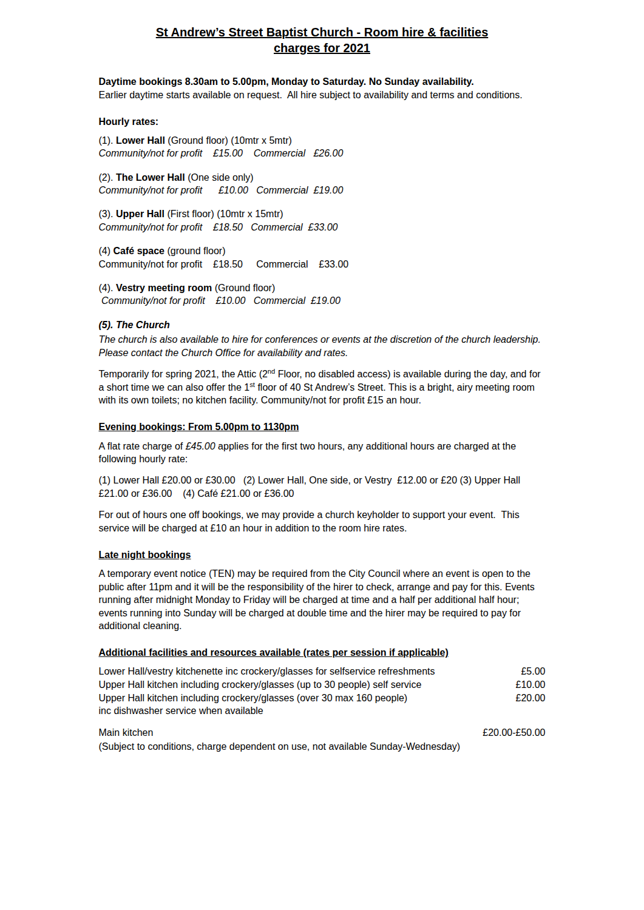St Andrew’s Street Baptist Church - Room hire & facilities
charges for 2021
Daytime bookings 8.30am to 5.00pm, Monday to Saturday. No Sunday availability.
Earlier daytime starts available on request. All hire subject to availability and terms and conditions.
Hourly rates:
(1). Lower Hall (Ground floor) (10mtr x 5mtr)
Community/not for profit £15.00 Commercial £26.00
(2). The Lower Hall (One side only)
Community/not for profit £10.00 Commercial £19.00
(3). Upper Hall (First floor) (10mtr x 15mtr)
Community/not for profit £18.50 Commercial £33.00
(4) Café space (ground floor)
Community/not for profit £18.50 Commercial £33.00
(4). Vestry meeting room (Ground floor)
Community/not for profit £10.00 Commercial £19.00
(5). The Church
The church is also available to hire for conferences or events at the discretion of the church leadership. Please contact the Church Office for availability and rates.
Temporarily for spring 2021, the Attic (2nd Floor, no disabled access) is available during the day, and for a short time we can also offer the 1st floor of 40 St Andrew’s Street. This is a bright, airy meeting room with its own toilets; no kitchen facility. Community/not for profit £15 an hour.
Evening bookings: From 5.00pm to 1130pm
A flat rate charge of £45.00 applies for the first two hours, any additional hours are charged at the following hourly rate:
(1) Lower Hall £20.00 or £30.00 (2) Lower Hall, One side, or Vestry £12.00 or £20 (3) Upper Hall £21.00 or £36.00 (4) Café £21.00 or £36.00
For out of hours one off bookings, we may provide a church keyholder to support your event. This service will be charged at £10 an hour in addition to the room hire rates.
Late night bookings
A temporary event notice (TEN) may be required from the City Council where an event is open to the public after 11pm and it will be the responsibility of the hirer to check, arrange and pay for this. Events running after midnight Monday to Friday will be charged at time and a half per additional half hour; events running into Sunday will be charged at double time and the hirer may be required to pay for additional cleaning.
Additional facilities and resources available (rates per session if applicable)
Lower Hall/vestry kitchenette inc crockery/glasses for selfservice refreshments£5.00
Upper Hall kitchen including crockery/glasses (up to 30 people) self service£10.00
Upper Hall kitchen including crockery/glasses (over 30 max 160 people)£20.00
inc dishwasher service when available
Main kitchen£20.00-£50.00
(Subject to conditions, charge dependent on use, not available Sunday-Wednesday)